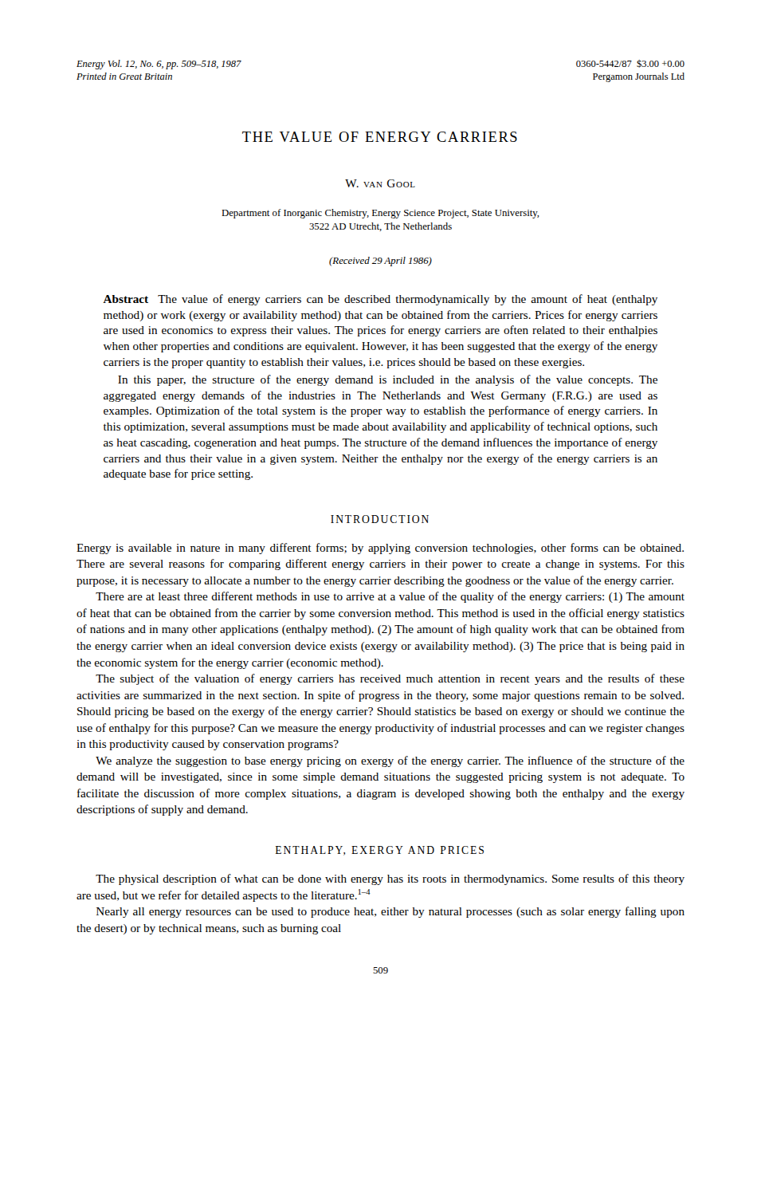Energy Vol. 12, No. 6, pp. 509–518, 1987
Printed in Great Britain
0360-5442/87 $3.00 +0.00
Pergamon Journals Ltd
THE VALUE OF ENERGY CARRIERS
W. van Gool
Department of Inorganic Chemistry, Energy Science Project, State University,
3522 AD Utrecht, The Netherlands
(Received 29 April 1986)
Abstract The value of energy carriers can be described thermodynamically by the amount of heat (enthalpy method) or work (exergy or availability method) that can be obtained from the carriers. Prices for energy carriers are used in economics to express their values. The prices for energy carriers are often related to their enthalpies when other properties and conditions are equivalent. However, it has been suggested that the exergy of the energy carriers is the proper quantity to establish their values, i.e. prices should be based on these exergies.
In this paper, the structure of the energy demand is included in the analysis of the value concepts. The aggregated energy demands of the industries in The Netherlands and West Germany (F.R.G.) are used as examples. Optimization of the total system is the proper way to establish the performance of energy carriers. In this optimization, several assumptions must be made about availability and applicability of technical options, such as heat cascading, cogeneration and heat pumps. The structure of the demand influences the importance of energy carriers and thus their value in a given system. Neither the enthalpy nor the exergy of the energy carriers is an adequate base for price setting.
INTRODUCTION
Energy is available in nature in many different forms; by applying conversion technologies, other forms can be obtained. There are several reasons for comparing different energy carriers in their power to create a change in systems. For this purpose, it is necessary to allocate a number to the energy carrier describing the goodness or the value of the energy carrier.
There are at least three different methods in use to arrive at a value of the quality of the energy carriers: (1) The amount of heat that can be obtained from the carrier by some conversion method. This method is used in the official energy statistics of nations and in many other applications (enthalpy method). (2) The amount of high quality work that can be obtained from the energy carrier when an ideal conversion device exists (exergy or availability method). (3) The price that is being paid in the economic system for the energy carrier (economic method).
The subject of the valuation of energy carriers has received much attention in recent years and the results of these activities are summarized in the next section. In spite of progress in the theory, some major questions remain to be solved. Should pricing be based on the exergy of the energy carrier? Should statistics be based on exergy or should we continue the use of enthalpy for this purpose? Can we measure the energy productivity of industrial processes and can we register changes in this productivity caused by conservation programs?
We analyze the suggestion to base energy pricing on exergy of the energy carrier. The influence of the structure of the demand will be investigated, since in some simple demand situations the suggested pricing system is not adequate. To facilitate the discussion of more complex situations, a diagram is developed showing both the enthalpy and the exergy descriptions of supply and demand.
ENTHALPY, EXERGY AND PRICES
The physical description of what can be done with energy has its roots in thermodynamics. Some results of this theory are used, but we refer for detailed aspects to the literature.1–4
Nearly all energy resources can be used to produce heat, either by natural processes (such as solar energy falling upon the desert) or by technical means, such as burning coal
509